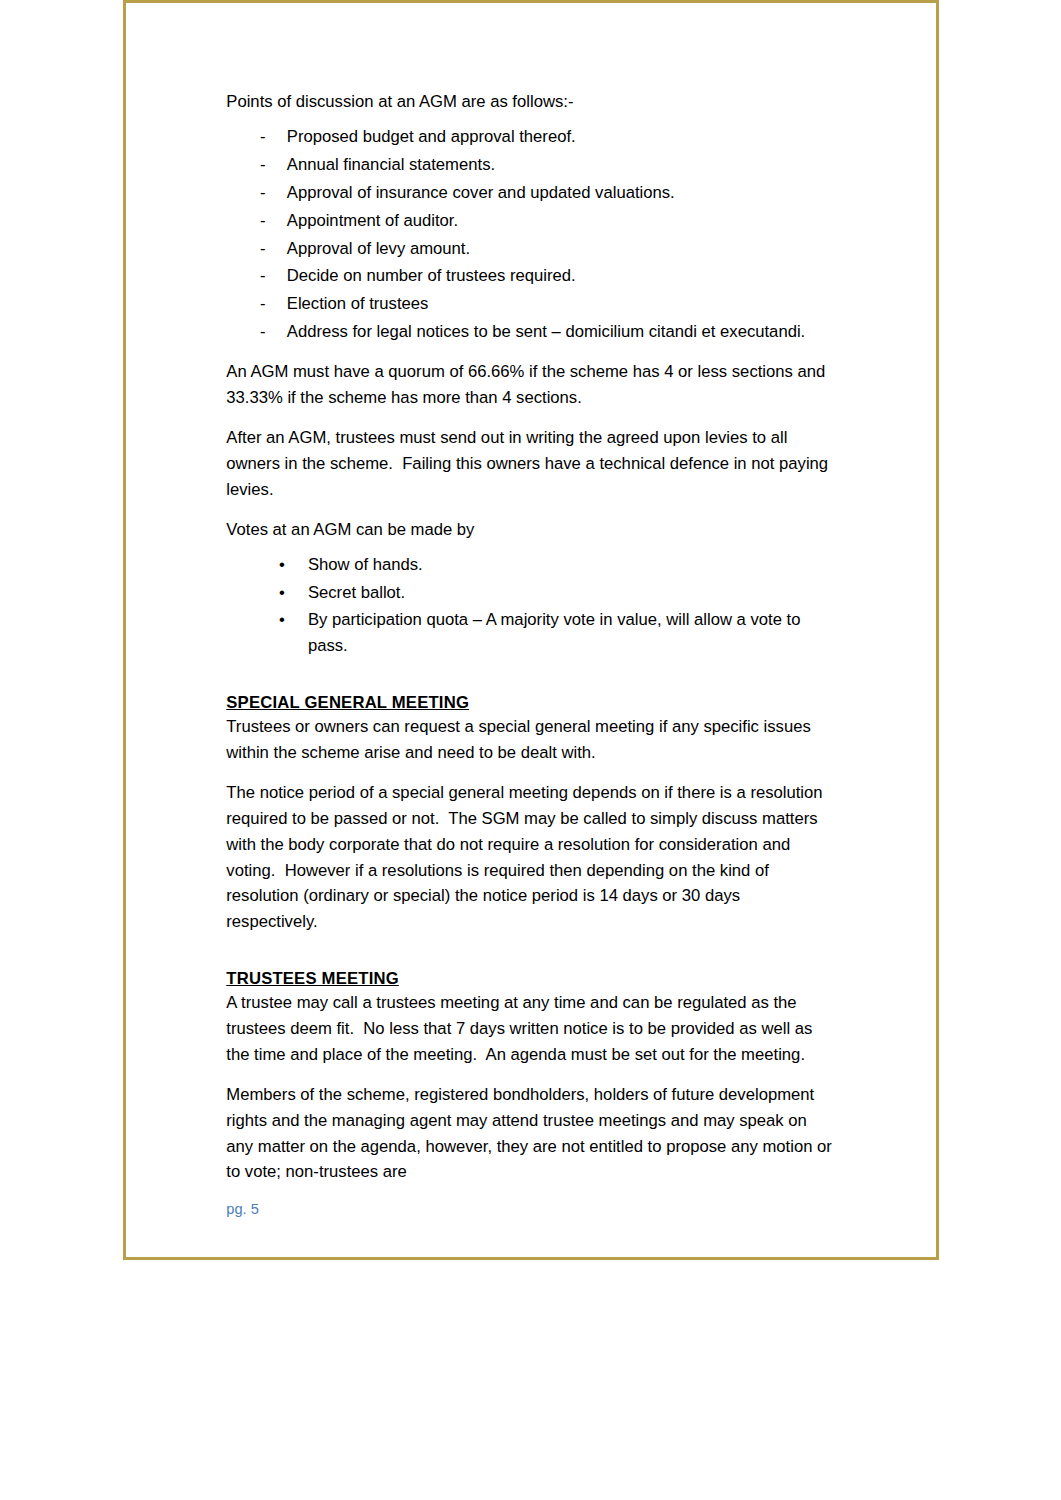Points of discussion at an AGM are as follows:-
Proposed budget and approval thereof.
Annual financial statements.
Approval of insurance cover and updated valuations.
Appointment of auditor.
Approval of levy amount.
Decide on number of trustees required.
Election of trustees
Address for legal notices to be sent – domicilium citandi et executandi.
An AGM must have a quorum of 66.66% if the scheme has 4 or less sections and 33.33% if the scheme has more than 4 sections.
After an AGM, trustees must send out in writing the agreed upon levies to all owners in the scheme. Failing this owners have a technical defence in not paying levies.
Votes at an AGM can be made by
Show of hands.
Secret ballot.
By participation quota – A majority vote in value, will allow a vote to pass.
SPECIAL GENERAL MEETING
Trustees or owners can request a special general meeting if any specific issues within the scheme arise and need to be dealt with.
The notice period of a special general meeting depends on if there is a resolution required to be passed or not. The SGM may be called to simply discuss matters with the body corporate that do not require a resolution for consideration and voting. However if a resolutions is required then depending on the kind of resolution (ordinary or special) the notice period is 14 days or 30 days respectively.
TRUSTEES MEETING
A trustee may call a trustees meeting at any time and can be regulated as the trustees deem fit. No less that 7 days written notice is to be provided as well as the time and place of the meeting. An agenda must be set out for the meeting.
Members of the scheme, registered bondholders, holders of future development rights and the managing agent may attend trustee meetings and may speak on any matter on the agenda, however, they are not entitled to propose any motion or to vote; non-trustees are
pg. 5